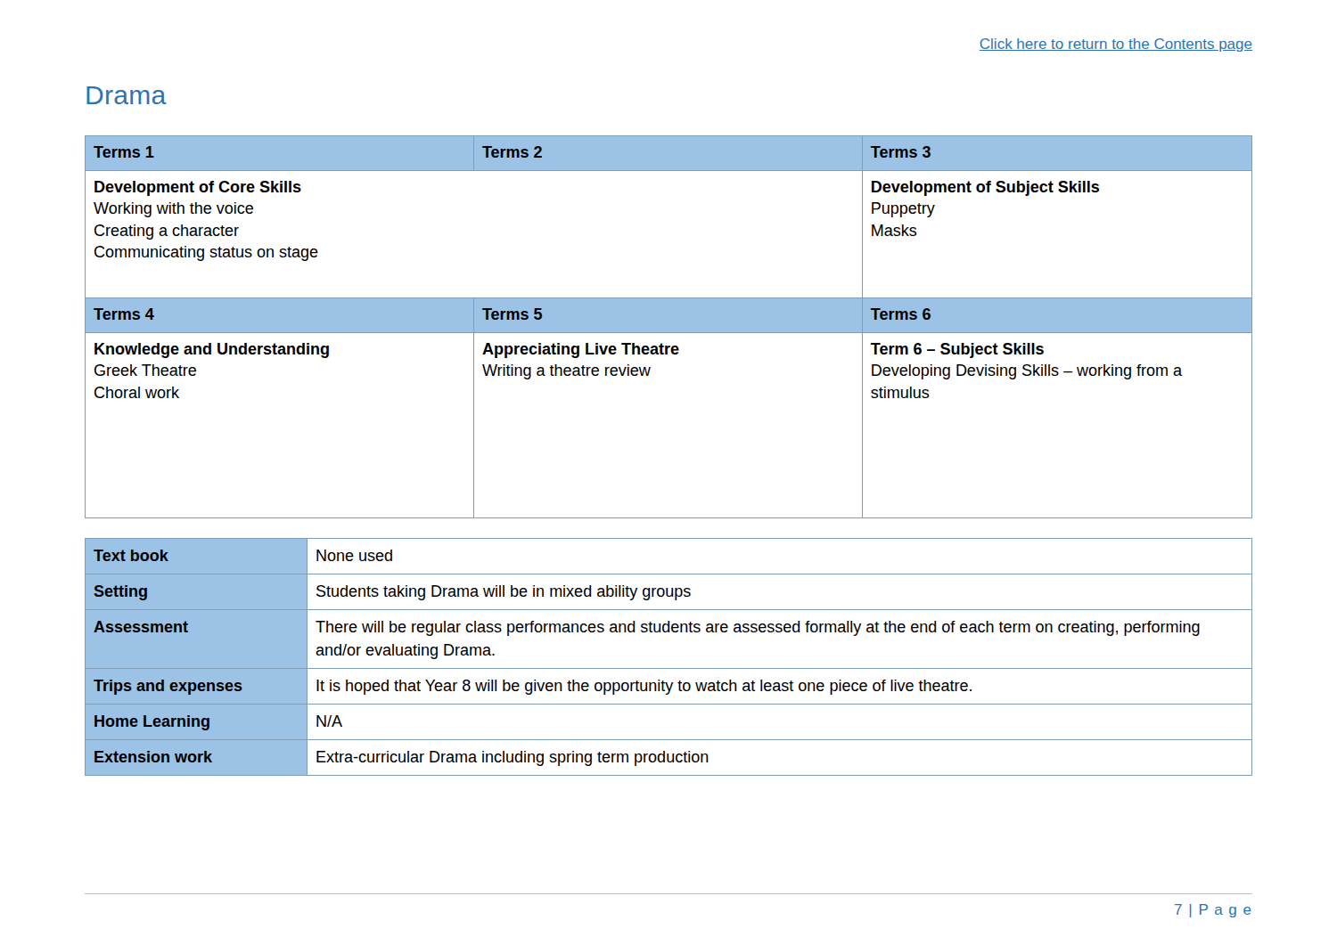Click here to return to the Contents page
Drama
| Terms 1 | Terms 2 | Terms 3 |
| --- | --- | --- |
| Development of Core Skills Working with the voice Creating a character Communicating status on stage | Development of Subject Skills Puppetry Masks |
| Terms 4 | Terms 5 | Terms 6 |
| Knowledge and Understanding Greek Theatre Choral work | Appreciating Live Theatre Writing a theatre review | Term 6 – Subject Skills Developing Devising Skills – working from a stimulus |
| Text book | None used |
| Setting | Students taking Drama will be in mixed ability groups |
| Assessment | There will be regular class performances and students are assessed formally at the end of each term on creating, performing and/or evaluating Drama. |
| Trips and expenses | It is hoped that Year 8 will be given the opportunity to watch at least one piece of live theatre. |
| Home Learning | N/A |
| Extension work | Extra-curricular Drama including spring term production |
7 | P a g e